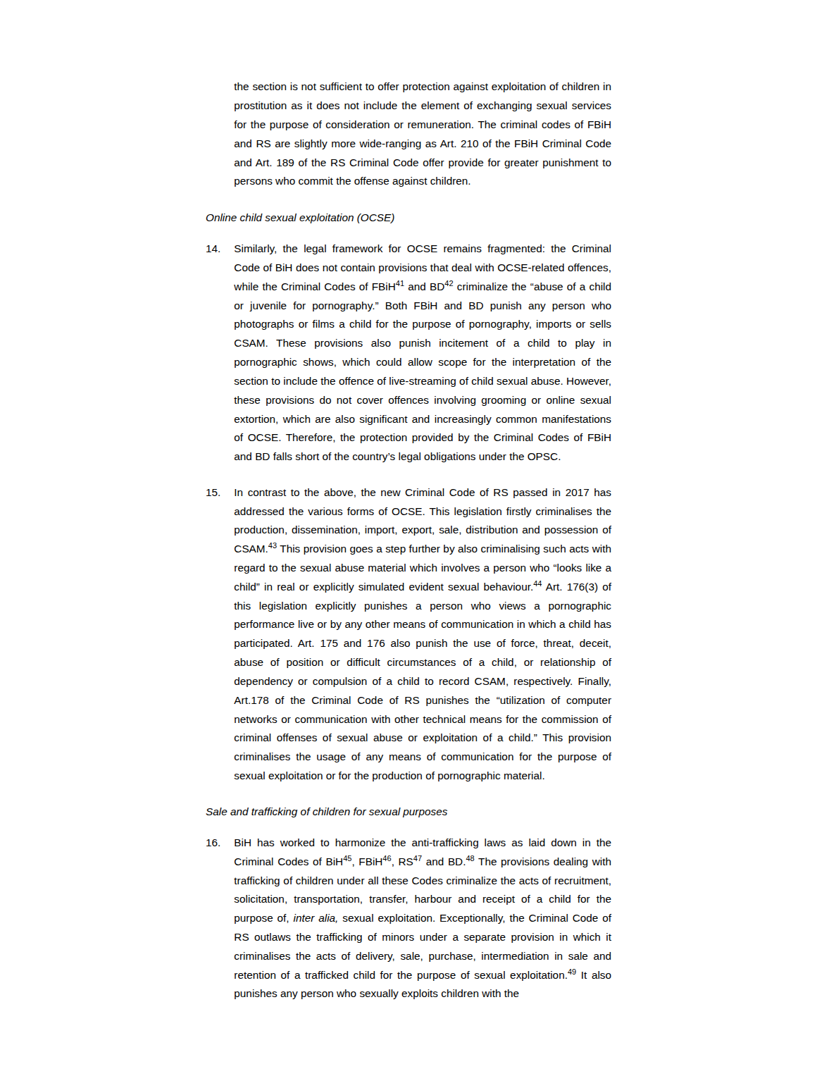the section is not sufficient to offer protection against exploitation of children in prostitution as it does not include the element of exchanging sexual services for the purpose of consideration or remuneration. The criminal codes of FBiH and RS are slightly more wide-ranging as Art. 210 of the FBiH Criminal Code and Art. 189 of the RS Criminal Code offer provide for greater punishment to persons who commit the offense against children.
Online child sexual exploitation (OCSE)
14.
Similarly, the legal framework for OCSE remains fragmented: the Criminal Code of BiH does not contain provisions that deal with OCSE-related offences, while the Criminal Codes of FBiH41 and BD42 criminalize the “abuse of a child or juvenile for pornography.” Both FBiH and BD punish any person who photographs or films a child for the purpose of pornography, imports or sells CSAM. These provisions also punish incitement of a child to play in pornographic shows, which could allow scope for the interpretation of the section to include the offence of live-streaming of child sexual abuse. However, these provisions do not cover offences involving grooming or online sexual extortion, which are also significant and increasingly common manifestations of OCSE. Therefore, the protection provided by the Criminal Codes of FBiH and BD falls short of the country’s legal obligations under the OPSC.
15.
In contrast to the above, the new Criminal Code of RS passed in 2017 has addressed the various forms of OCSE. This legislation firstly criminalises the production, dissemination, import, export, sale, distribution and possession of CSAM.43 This provision goes a step further by also criminalising such acts with regard to the sexual abuse material which involves a person who “looks like a child” in real or explicitly simulated evident sexual behaviour.44 Art. 176(3) of this legislation explicitly punishes a person who views a pornographic performance live or by any other means of communication in which a child has participated. Art. 175 and 176 also punish the use of force, threat, deceit, abuse of position or difficult circumstances of a child, or relationship of dependency or compulsion of a child to record CSAM, respectively. Finally, Art.178 of the Criminal Code of RS punishes the “utilization of computer networks or communication with other technical means for the commission of criminal offenses of sexual abuse or exploitation of a child.” This provision criminalises the usage of any means of communication for the purpose of sexual exploitation or for the production of pornographic material.
Sale and trafficking of children for sexual purposes
16.
BiH has worked to harmonize the anti-trafficking laws as laid down in the Criminal Codes of BiH45, FBiH46, RS47 and BD.48 The provisions dealing with trafficking of children under all these Codes criminalize the acts of recruitment, solicitation, transportation, transfer, harbour and receipt of a child for the purpose of, inter alia, sexual exploitation. Exceptionally, the Criminal Code of RS outlaws the trafficking of minors under a separate provision in which it criminalises the acts of delivery, sale, purchase, intermediation in sale and retention of a trafficked child for the purpose of sexual exploitation.49 It also punishes any person who sexually exploits children with the